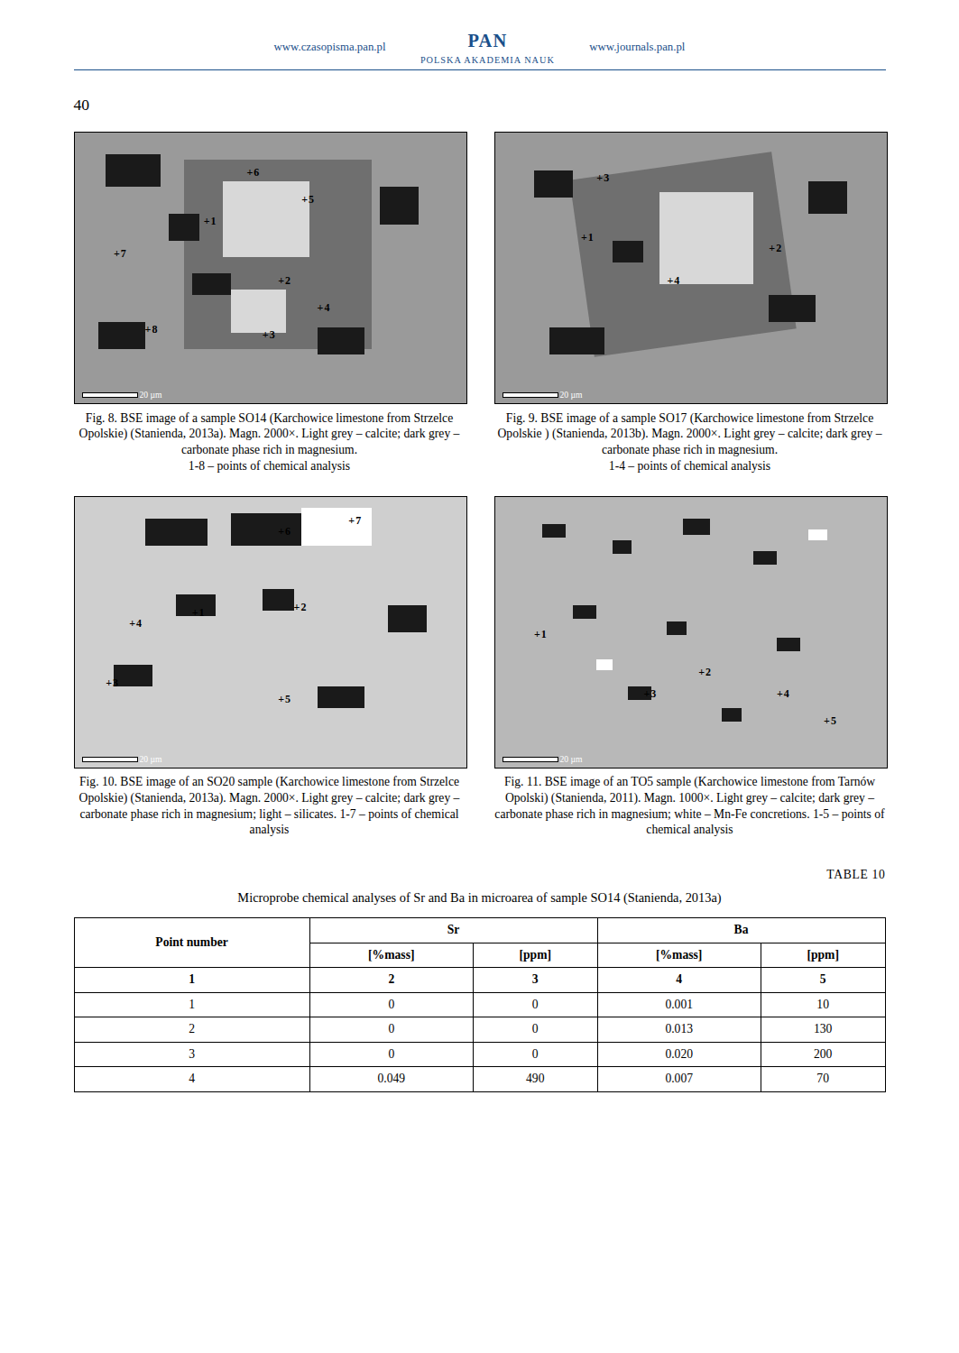www.czasopisma.pan.pl PANPOLSKA AKADEMIA NAUK www.journals.pan.pl
40
1 2 3 4 5 6 7 8
20 µm
Fig. 8. BSE image of a sample SO14 (Karchowice limestone from Strzelce Opolskie) (Stanienda, 2013a). Magn. 2000×. Light grey – calcite; dark grey – carbonate phase rich in magnesium.
1-8 – points of chemical analysis
3 1 2 4
20 µm
Fig. 9. BSE image of a sample SO17 (Karchowice limestone from Strzelce Opolskie ) (Stanienda, 2013b). Magn. 2000×. Light grey – calcite; dark grey – carbonate phase rich in magnesium.
1-4 – points of chemical analysis
6 7 1 2 4 3 5
20 µm
Fig. 10. BSE image of an SO20 sample (Karchowice limestone from Strzelce Opolskie) (Stanienda, 2013a). Magn. 2000×. Light grey – calcite; dark grey – carbonate phase rich in magnesium; light – silicates. 1-7 – points of chemical analysis
1 2 3 4 5
20 µm
Fig. 11. BSE image of an TO5 sample (Karchowice limestone from Tarnów Opolski) (Stanienda, 2011). Magn. 1000×. Light grey – calcite; dark grey – carbonate phase rich in magnesium; white – Mn-Fe concretions. 1-5 – points of chemical analysis
TABLE 10
Microprobe chemical analyses of Sr and Ba in microarea of sample SO14 (Stanienda, 2013a)
| Point number | Sr | Ba |
| --- | --- | --- |
| [%mass] | [ppm] | [%mass] | [ppm] |
| 1 | 2 | 3 | 4 | 5 |
| 1 | 0 | 0 | 0.001 | 10 |
| 2 | 0 | 0 | 0.013 | 130 |
| 3 | 0 | 0 | 0.020 | 200 |
| 4 | 0.049 | 490 | 0.007 | 70 |